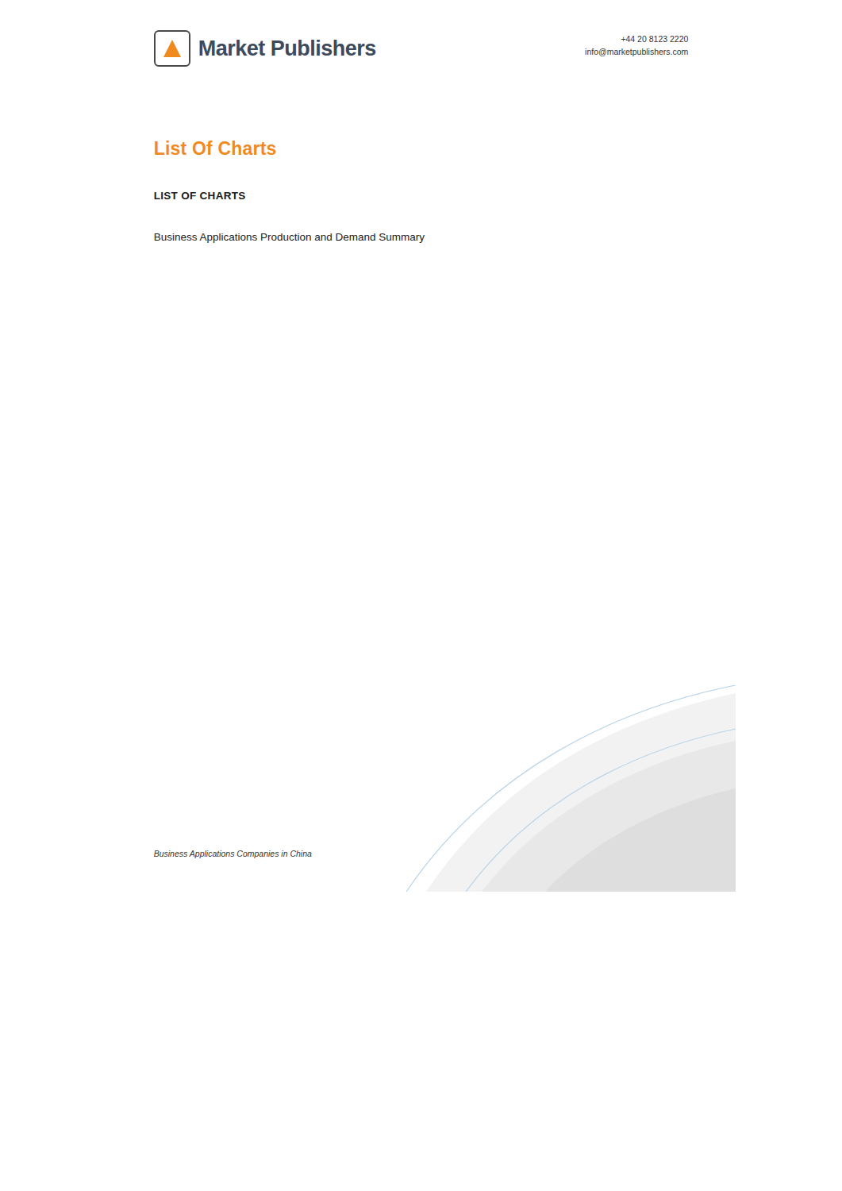Market Publishers
+44 20 8123 2220
info@marketpublishers.com
List Of Charts
LIST OF CHARTS
Business Applications Production and Demand Summary
Business Applications Companies in China